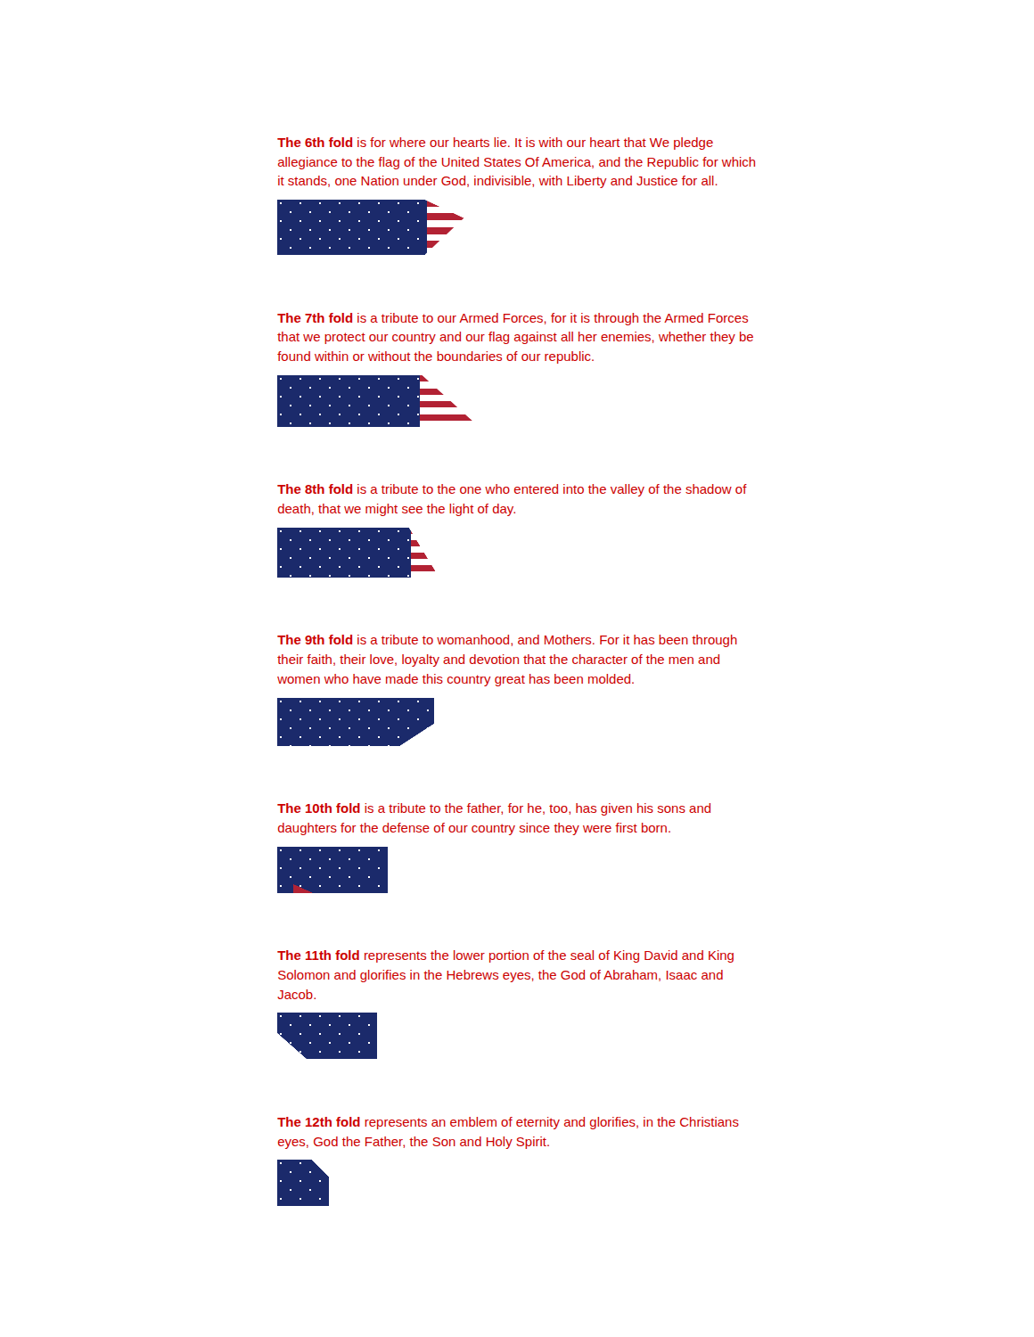The 6th fold is for where our hearts lie. It is with our heart that We pledge allegiance to the flag of the United States Of America, and the Republic for which it stands, one Nation under God, indivisible, with Liberty and Justice for all.
The 7th fold is a tribute to our Armed Forces, for it is through the Armed Forces that we protect our country and our flag against all her enemies, whether they be found within or without the boundaries of our republic.
The 8th fold is a tribute to the one who entered into the valley of the shadow of death, that we might see the light of day.
The 9th fold is a tribute to womanhood, and Mothers. For it has been through their faith, their love, loyalty and devotion that the character of the men and women who have made this country great has been molded.
The 10th fold is a tribute to the father, for he, too, has given his sons and daughters for the defense of our country since they were first born.
The 11th fold represents the lower portion of the seal of King David and King Solomon and glorifies in the Hebrews eyes, the God of Abraham, Isaac and Jacob.
The 12th fold represents an emblem of eternity and glorifies, in the Christians eyes, God the Father, the Son and Holy Spirit.